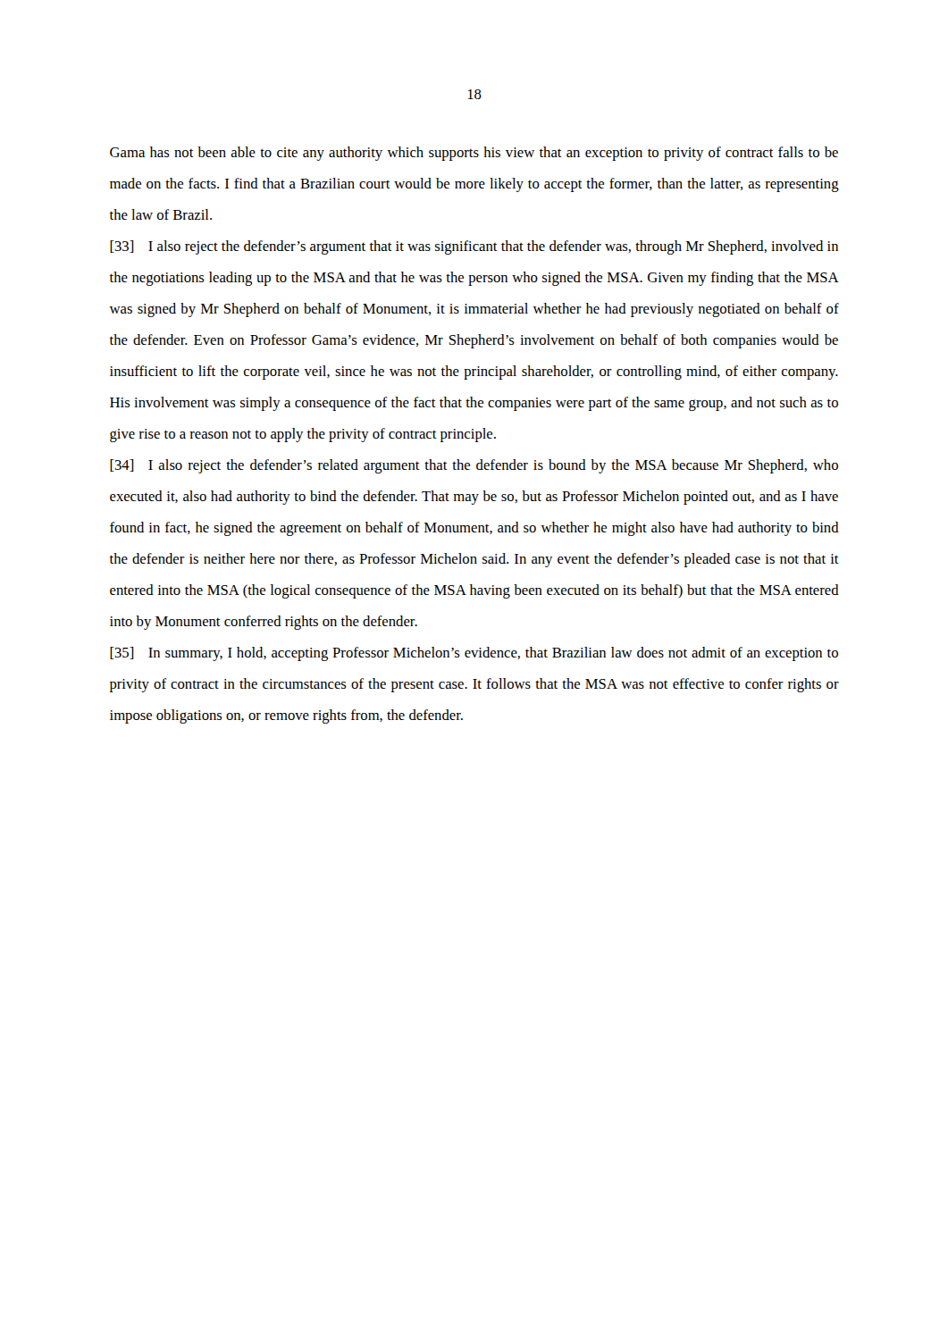18
Gama has not been able to cite any authority which supports his view that an exception to privity of contract falls to be made on the facts. I find that a Brazilian court would be more likely to accept the former, than the latter, as representing the law of Brazil.
[33] I also reject the defender’s argument that it was significant that the defender was, through Mr Shepherd, involved in the negotiations leading up to the MSA and that he was the person who signed the MSA. Given my finding that the MSA was signed by Mr Shepherd on behalf of Monument, it is immaterial whether he had previously negotiated on behalf of the defender. Even on Professor Gama’s evidence, Mr Shepherd’s involvement on behalf of both companies would be insufficient to lift the corporate veil, since he was not the principal shareholder, or controlling mind, of either company. His involvement was simply a consequence of the fact that the companies were part of the same group, and not such as to give rise to a reason not to apply the privity of contract principle.
[34] I also reject the defender’s related argument that the defender is bound by the MSA because Mr Shepherd, who executed it, also had authority to bind the defender. That may be so, but as Professor Michelon pointed out, and as I have found in fact, he signed the agreement on behalf of Monument, and so whether he might also have had authority to bind the defender is neither here nor there, as Professor Michelon said. In any event the defender’s pleaded case is not that it entered into the MSA (the logical consequence of the MSA having been executed on its behalf) but that the MSA entered into by Monument conferred rights on the defender.
[35] In summary, I hold, accepting Professor Michelon’s evidence, that Brazilian law does not admit of an exception to privity of contract in the circumstances of the present case. It follows that the MSA was not effective to confer rights or impose obligations on, or remove rights from, the defender.